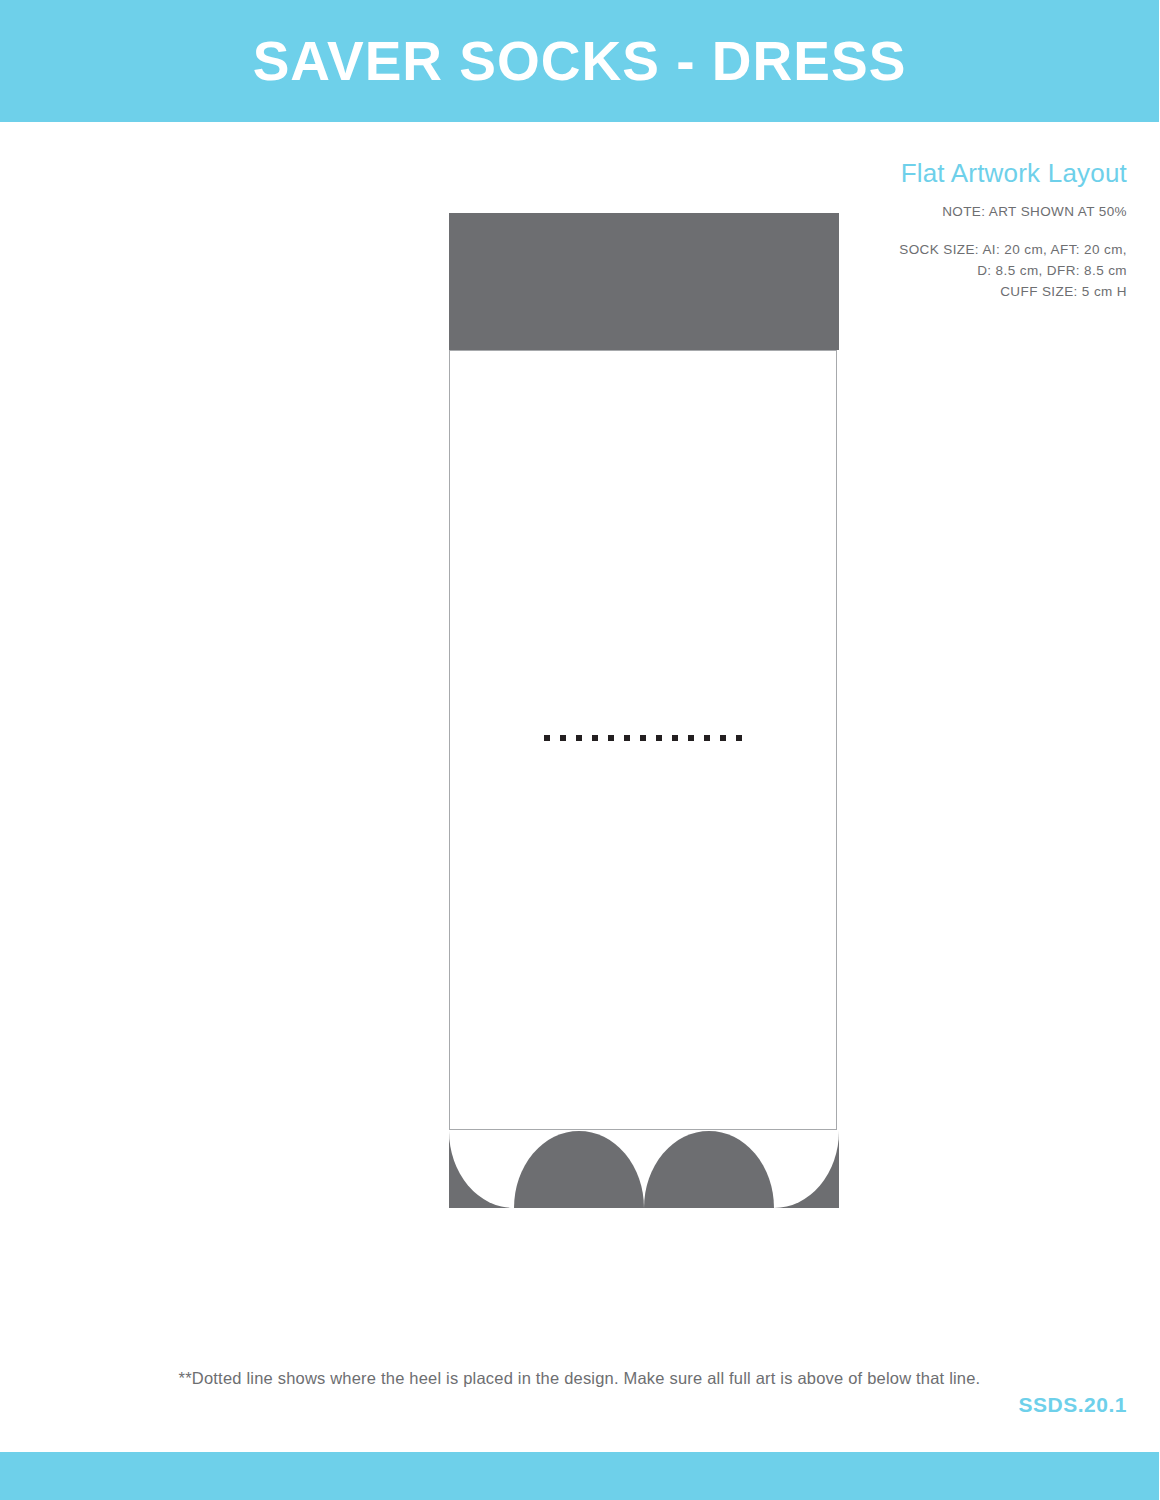SAVER SOCKS - DRESS
Flat Artwork Layout
NOTE: ART SHOWN AT 50%
SOCK SIZE: AI: 20 cm, AFT: 20 cm,
D: 8.5 cm, DFR: 8.5 cm
CUFF SIZE: 5 cm H
**Dotted line shows where the heel is placed in the design. Make sure all full art is above of below that line.
SSDS.20.1